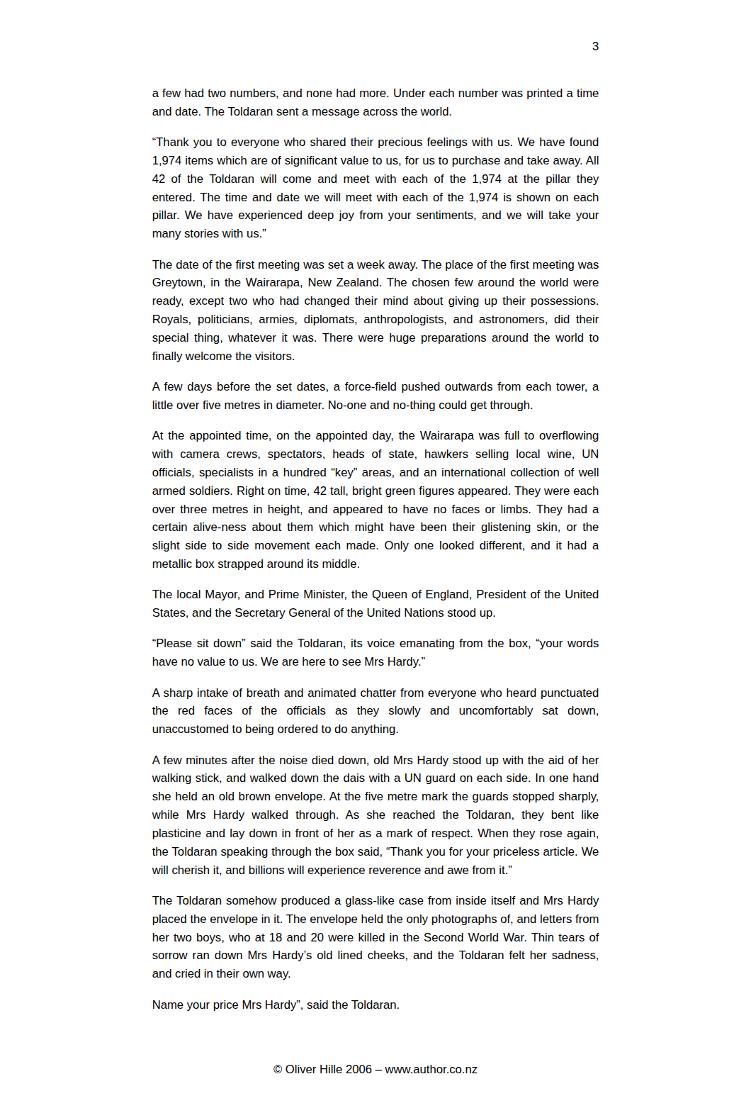3
a few had two numbers, and none had more. Under each number was printed a time and date. The Toldaran sent a message across the world.
“Thank you to everyone who shared their precious feelings with us. We have found 1,974 items which are of significant value to us, for us to purchase and take away. All 42 of the Toldaran will come and meet with each of the 1,974 at the pillar they entered. The time and date we will meet with each of the 1,974 is shown on each pillar. We have experienced deep joy from your sentiments, and we will take your many stories with us.”
The date of the first meeting was set a week away. The place of the first meeting was Greytown, in the Wairarapa, New Zealand. The chosen few around the world were ready, except two who had changed their mind about giving up their possessions. Royals, politicians, armies, diplomats, anthropologists, and astronomers, did their special thing, whatever it was. There were huge preparations around the world to finally welcome the visitors.
A few days before the set dates, a force-field pushed outwards from each tower, a little over five metres in diameter. No-one and no-thing could get through.
At the appointed time, on the appointed day, the Wairarapa was full to overflowing with camera crews, spectators, heads of state, hawkers selling local wine, UN officials, specialists in a hundred “key” areas, and an international collection of well armed soldiers. Right on time, 42 tall, bright green figures appeared. They were each over three metres in height, and appeared to have no faces or limbs. They had a certain alive-ness about them which might have been their glistening skin, or the slight side to side movement each made. Only one looked different, and it had a metallic box strapped around its middle.
The local Mayor, and Prime Minister, the Queen of England, President of the United States, and the Secretary General of the United Nations stood up.
“Please sit down” said the Toldaran, its voice emanating from the box, “your words have no value to us. We are here to see Mrs Hardy.”
A sharp intake of breath and animated chatter from everyone who heard punctuated the red faces of the officials as they slowly and uncomfortably sat down, unaccustomed to being ordered to do anything.
A few minutes after the noise died down, old Mrs Hardy stood up with the aid of her walking stick, and walked down the dais with a UN guard on each side. In one hand she held an old brown envelope. At the five metre mark the guards stopped sharply, while Mrs Hardy walked through. As she reached the Toldaran, they bent like plasticine and lay down in front of her as a mark of respect. When they rose again, the Toldaran speaking through the box said, “Thank you for your priceless article. We will cherish it, and billions will experience reverence and awe from it.”
The Toldaran somehow produced a glass-like case from inside itself and Mrs Hardy placed the envelope in it. The envelope held the only photographs of, and letters from her two boys, who at 18 and 20 were killed in the Second World War. Thin tears of sorrow ran down Mrs Hardy’s old lined cheeks, and the Toldaran felt her sadness, and cried in their own way.
Name your price Mrs Hardy”, said the Toldaran.
© Oliver Hille 2006 – www.author.co.nz